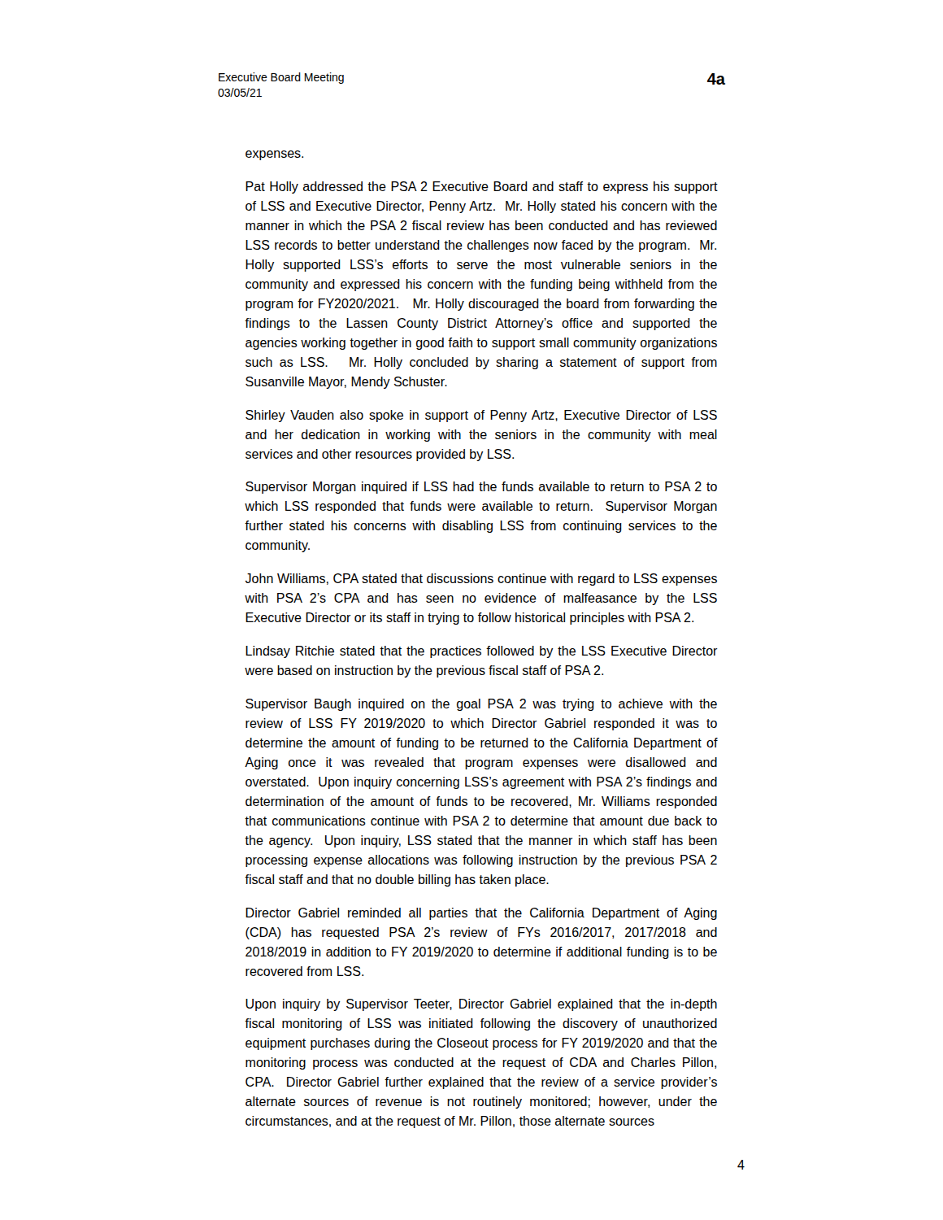Executive Board Meeting
03/05/21
4a
expenses.
Pat Holly addressed the PSA 2 Executive Board and staff to express his support of LSS and Executive Director, Penny Artz. Mr. Holly stated his concern with the manner in which the PSA 2 fiscal review has been conducted and has reviewed LSS records to better understand the challenges now faced by the program. Mr. Holly supported LSS’s efforts to serve the most vulnerable seniors in the community and expressed his concern with the funding being withheld from the program for FY2020/2021. Mr. Holly discouraged the board from forwarding the findings to the Lassen County District Attorney’s office and supported the agencies working together in good faith to support small community organizations such as LSS. Mr. Holly concluded by sharing a statement of support from Susanville Mayor, Mendy Schuster.
Shirley Vauden also spoke in support of Penny Artz, Executive Director of LSS and her dedication in working with the seniors in the community with meal services and other resources provided by LSS.
Supervisor Morgan inquired if LSS had the funds available to return to PSA 2 to which LSS responded that funds were available to return. Supervisor Morgan further stated his concerns with disabling LSS from continuing services to the community.
John Williams, CPA stated that discussions continue with regard to LSS expenses with PSA 2’s CPA and has seen no evidence of malfeasance by the LSS Executive Director or its staff in trying to follow historical principles with PSA 2.
Lindsay Ritchie stated that the practices followed by the LSS Executive Director were based on instruction by the previous fiscal staff of PSA 2.
Supervisor Baugh inquired on the goal PSA 2 was trying to achieve with the review of LSS FY 2019/2020 to which Director Gabriel responded it was to determine the amount of funding to be returned to the California Department of Aging once it was revealed that program expenses were disallowed and overstated. Upon inquiry concerning LSS’s agreement with PSA 2’s findings and determination of the amount of funds to be recovered, Mr. Williams responded that communications continue with PSA 2 to determine that amount due back to the agency. Upon inquiry, LSS stated that the manner in which staff has been processing expense allocations was following instruction by the previous PSA 2 fiscal staff and that no double billing has taken place.
Director Gabriel reminded all parties that the California Department of Aging (CDA) has requested PSA 2’s review of FYs 2016/2017, 2017/2018 and 2018/2019 in addition to FY 2019/2020 to determine if additional funding is to be recovered from LSS.
Upon inquiry by Supervisor Teeter, Director Gabriel explained that the in-depth fiscal monitoring of LSS was initiated following the discovery of unauthorized equipment purchases during the Closeout process for FY 2019/2020 and that the monitoring process was conducted at the request of CDA and Charles Pillon, CPA. Director Gabriel further explained that the review of a service provider’s alternate sources of revenue is not routinely monitored; however, under the circumstances, and at the request of Mr. Pillon, those alternate sources
4